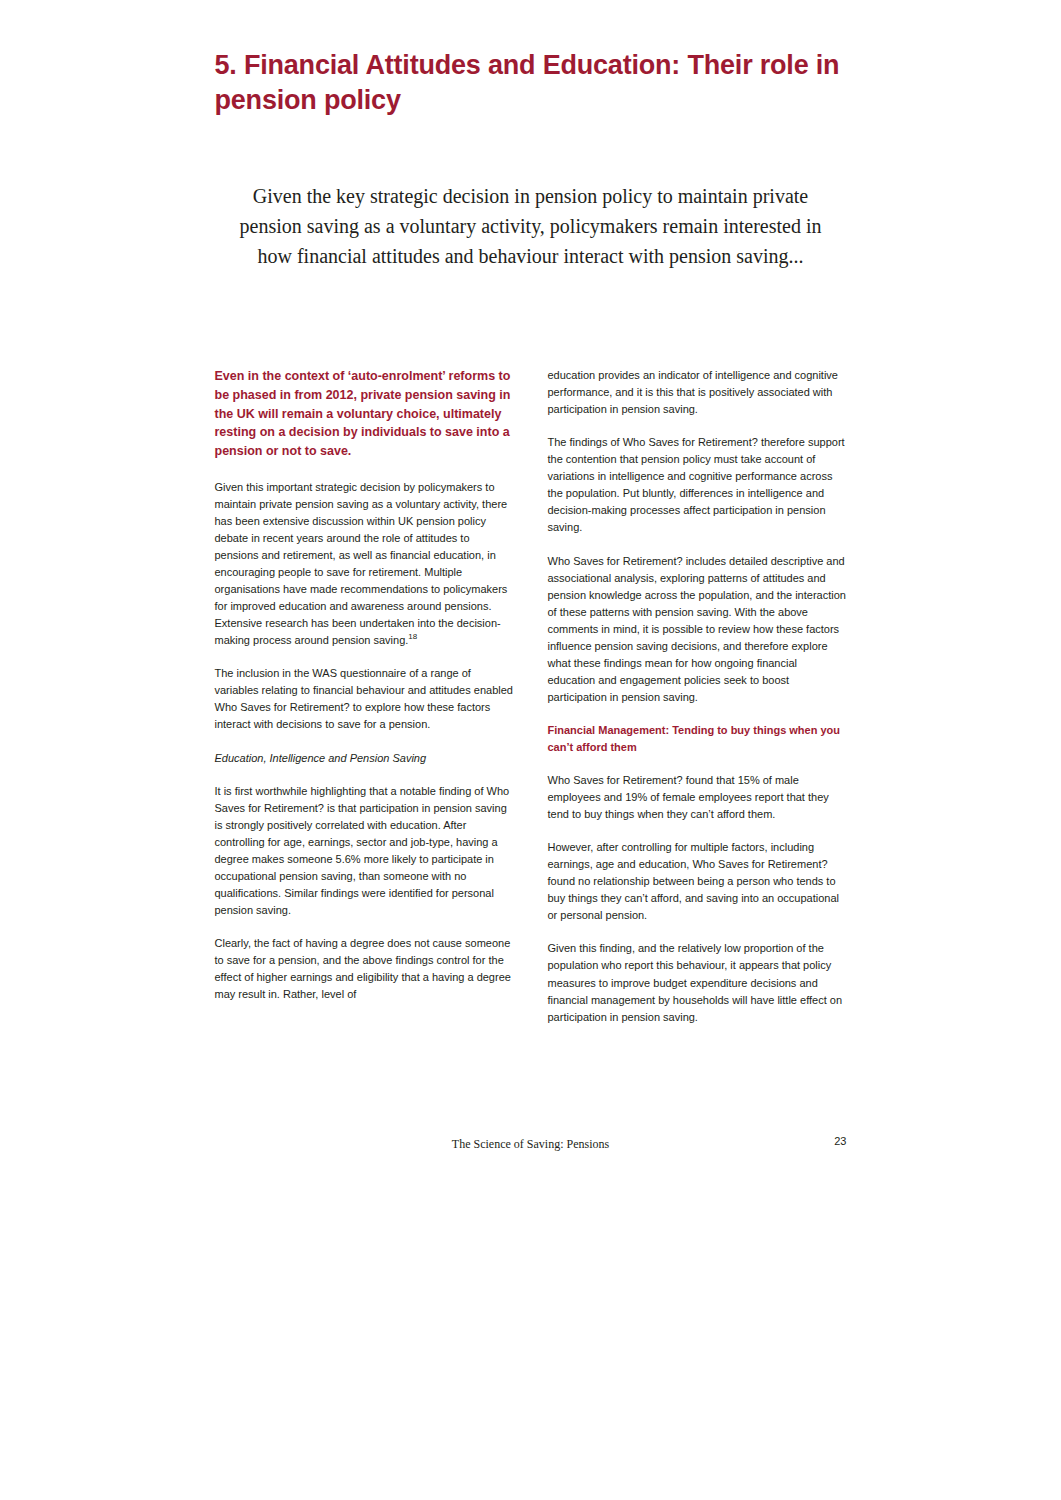5. Financial Attitudes and Education: Their role in pension policy
Given the key strategic decision in pension policy to maintain private pension saving as a voluntary activity, policymakers remain interested in how financial attitudes and behaviour interact with pension saving...
Even in the context of ‘auto-enrolment’ reforms to be phased in from 2012, private pension saving in the UK will remain a voluntary choice, ultimately resting on a decision by individuals to save into a pension or not to save.
Given this important strategic decision by policymakers to maintain private pension saving as a voluntary activity, there has been extensive discussion within UK pension policy debate in recent years around the role of attitudes to pensions and retirement, as well as financial education, in encouraging people to save for retirement. Multiple organisations have made recommendations to policymakers for improved education and awareness around pensions. Extensive research has been undertaken into the decision-making process around pension saving.18
The inclusion in the WAS questionnaire of a range of variables relating to financial behaviour and attitudes enabled Who Saves for Retirement? to explore how these factors interact with decisions to save for a pension.
Education, Intelligence and Pension Saving
It is first worthwhile highlighting that a notable finding of Who Saves for Retirement? is that participation in pension saving is strongly positively correlated with education. After controlling for age, earnings, sector and job-type, having a degree makes someone 5.6% more likely to participate in occupational pension saving, than someone with no qualifications. Similar findings were identified for personal pension saving.
Clearly, the fact of having a degree does not cause someone to save for a pension, and the above findings control for the effect of higher earnings and eligibility that a having a degree may result in. Rather, level of
education provides an indicator of intelligence and cognitive performance, and it is this that is positively associated with participation in pension saving.
The findings of Who Saves for Retirement? therefore support the contention that pension policy must take account of variations in intelligence and cognitive performance across the population. Put bluntly, differences in intelligence and decision-making processes affect participation in pension saving.
Who Saves for Retirement? includes detailed descriptive and associational analysis, exploring patterns of attitudes and pension knowledge across the population, and the interaction of these patterns with pension saving. With the above comments in mind, it is possible to review how these factors influence pension saving decisions, and therefore explore what these findings mean for how ongoing financial education and engagement policies seek to boost participation in pension saving.
Financial Management: Tending to buy things when you can’t afford them
Who Saves for Retirement? found that 15% of male employees and 19% of female employees report that they tend to buy things when they can’t afford them.
However, after controlling for multiple factors, including earnings, age and education, Who Saves for Retirement? found no relationship between being a person who tends to buy things they can’t afford, and saving into an occupational or personal pension.
Given this finding, and the relatively low proportion of the population who report this behaviour, it appears that policy measures to improve budget expenditure decisions and financial management by households will have little effect on participation in pension saving.
The Science of Saving: Pensions
23